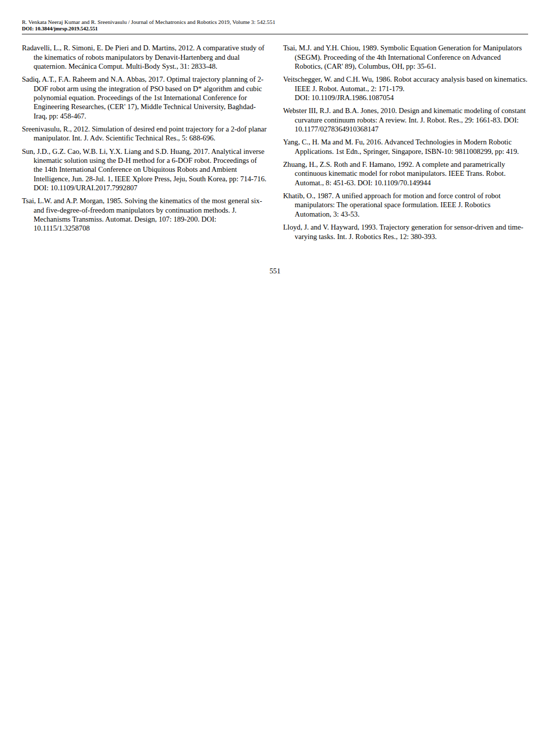R. Venkata Neeraj Kumar and R. Sreenivasulu / Journal of Mechatronics and Robotics 2019, Volume 3: 542.551 DOI: 10.3844/jmrsp.2019.542.551
Radavelli, L., R. Simoni, E. De Pieri and D. Martins, 2012. A comparative study of the kinematics of robots manipulators by Denavit-Hartenberg and dual quaternion. Mecánica Comput. Multi-Body Syst., 31: 2833-48.
Sadiq, A.T., F.A. Raheem and N.A. Abbas, 2017. Optimal trajectory planning of 2-DOF robot arm using the integration of PSO based on D* algorithm and cubic polynomial equation. Proceedings of the 1st International Conference for Engineering Researches, (CER' 17), Middle Technical University, Baghdad-Iraq, pp: 458-467.
Sreenivasulu, R., 2012. Simulation of desired end point trajectory for a 2-dof planar manipulator. Int. J. Adv. Scientific Technical Res., 5: 688-696.
Sun, J.D., G.Z. Cao, W.B. Li, Y.X. Liang and S.D. Huang, 2017. Analytical inverse kinematic solution using the D-H method for a 6-DOF robot. Proceedings of the 14th International Conference on Ubiquitous Robots and Ambient Intelligence, Jun. 28-Jul. 1, IEEE Xplore Press, Jeju, South Korea, pp: 714-716. DOI: 10.1109/URAI.2017.7992807
Tsai, L.W. and A.P. Morgan, 1985. Solving the kinematics of the most general six-and five-degree-of-freedom manipulators by continuation methods. J. Mechanisms Transmiss. Automat. Design, 107: 189-200. DOI: 10.1115/1.3258708
Tsai, M.J. and Y.H. Chiou, 1989. Symbolic Equation Generation for Manipulators (SEGM). Proceeding of the 4th International Conference on Advanced Robotics, (CAR' 89), Columbus, OH, pp: 35-61.
Veitschegger, W. and C.H. Wu, 1986. Robot accuracy analysis based on kinematics. IEEE J. Robot. Automat., 2: 171-179.DOI: 10.1109/JRA.1986.1087054
Webster III, R.J. and B.A. Jones, 2010. Design and kinematic modeling of constant curvature continuum robots: A review. Int. J. Robot. Res., 29: 1661-83. DOI: 10.1177/0278364910368147
Yang, C., H. Ma and M. Fu, 2016. Advanced Technologies in Modern Robotic Applications. 1st Edn., Springer, Singapore, ISBN-10: 9811008299, pp: 419.
Zhuang, H., Z.S. Roth and F. Hamano, 1992. A complete and parametrically continuous kinematic model for robot manipulators. IEEE Trans. Robot. Automat., 8: 451-63. DOI: 10.1109/70.149944
Khatib, O., 1987. A unified approach for motion and force control of robot manipulators: The operational space formulation. IEEE J. Robotics Automation, 3: 43-53.
Lloyd, J. and V. Hayward, 1993. Trajectory generation for sensor-driven and time-varying tasks. Int. J. Robotics Res., 12: 380-393.
551